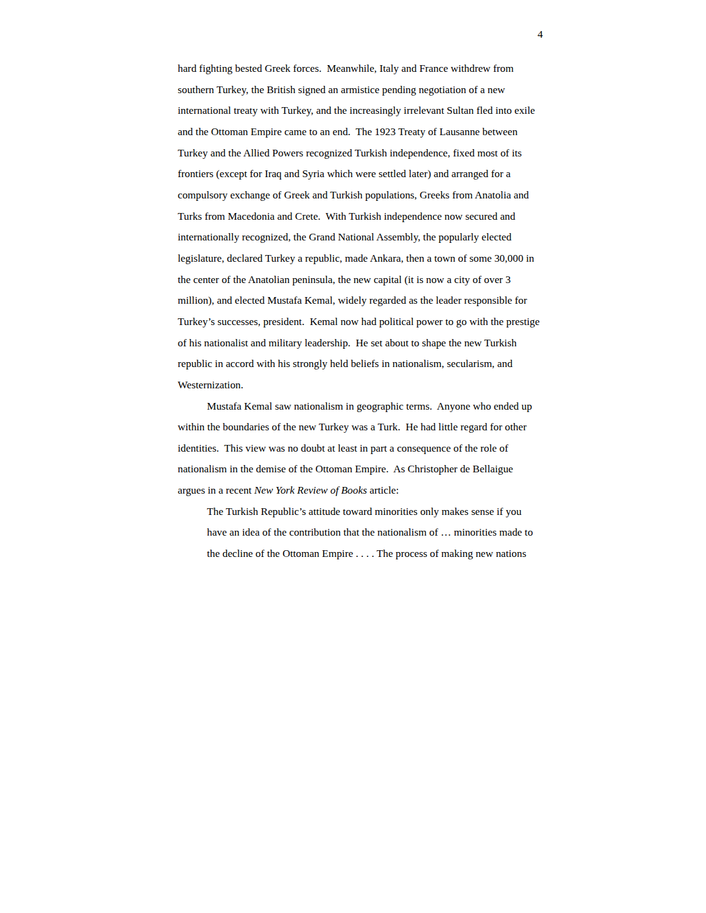4
hard fighting bested Greek forces. Meanwhile, Italy and France withdrew from southern Turkey, the British signed an armistice pending negotiation of a new international treaty with Turkey, and the increasingly irrelevant Sultan fled into exile and the Ottoman Empire came to an end. The 1923 Treaty of Lausanne between Turkey and the Allied Powers recognized Turkish independence, fixed most of its frontiers (except for Iraq and Syria which were settled later) and arranged for a compulsory exchange of Greek and Turkish populations, Greeks from Anatolia and Turks from Macedonia and Crete. With Turkish independence now secured and internationally recognized, the Grand National Assembly, the popularly elected legislature, declared Turkey a republic, made Ankara, then a town of some 30,000 in the center of the Anatolian peninsula, the new capital (it is now a city of over 3 million), and elected Mustafa Kemal, widely regarded as the leader responsible for Turkey’s successes, president. Kemal now had political power to go with the prestige of his nationalist and military leadership. He set about to shape the new Turkish republic in accord with his strongly held beliefs in nationalism, secularism, and Westernization.
Mustafa Kemal saw nationalism in geographic terms. Anyone who ended up within the boundaries of the new Turkey was a Turk. He had little regard for other identities. This view was no doubt at least in part a consequence of the role of nationalism in the demise of the Ottoman Empire. As Christopher de Bellaigue argues in a recent New York Review of Books article:
The Turkish Republic’s attitude toward minorities only makes sense if you have an idea of the contribution that the nationalism of … minorities made to the decline of the Ottoman Empire . . . . The process of making new nations